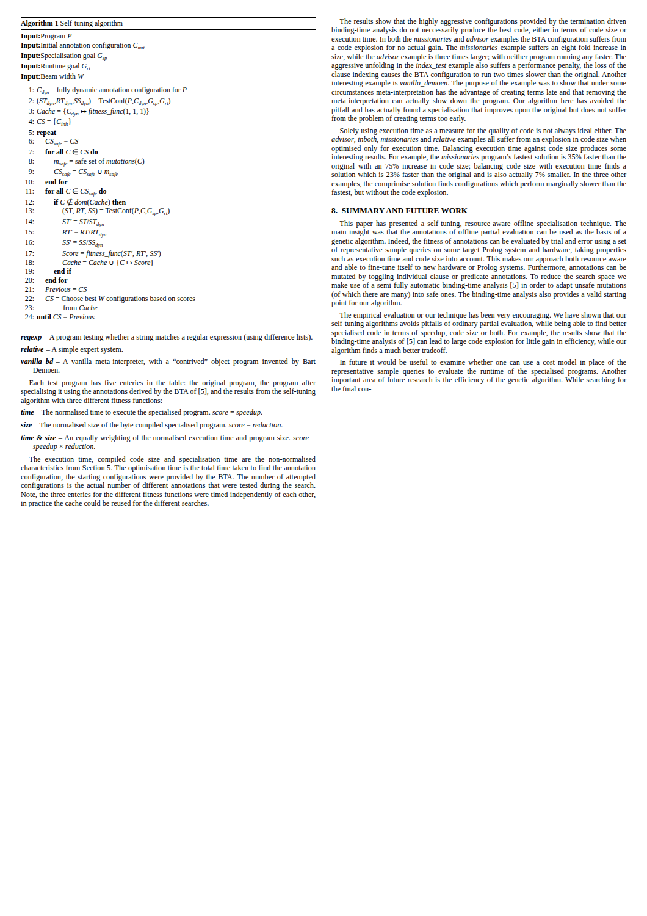Algorithm 1 Self-tuning algorithm
Input: Program P
Input: Initial annotation configuration Cinit
Input: Specialisation goal Gsp
Input: Runtime goal Grt
Input: Beam width W
Cdyn = fully dynamic annotation configuration for P
(STdyn,RTdyn,SSdyn) = TestConf(P,Cdyn,Gsp,Grt)
Cache = {Cdyn ↦ fitness_func(1, 1, 1)}
CS = {Cinit}
repeat
CSsafe = CS
for all C ∈ CS do
msafe = safe set of mutations(C)
CSsafe = CSsafe ∪ msafe
end for
for all C ∈ CSsafe do
if C ∉ dom(Cache) then
(ST, RT, SS) = TestConf(P,C,Gsp,Grt)
ST′ = ST/STdyn
RT′ = RT/RTdyn
SS′ = SS/SSdyn
Score = fitness_func(ST′, RT′, SS′)
Cache = Cache ∪ {C ↦ Score}
end if
end for
Previous = CS
CS = Choose best W configurations based on scores
00: from Cache
until CS = Previous
regexp
– A program testing whether a string matches a regular expression (using difference lists).
relative
– A simple expert system.
vanilla_bd
– A vanilla meta-interpreter, with a “contrived” object program invented by Bart Demoen.
Each test program has five enteries in the table: the original program, the program after specialising it using the annotations derived by the BTA of [5], and the results from the self-tuning algorithm with three different fitness functions:
time – The normalised time to execute the specialised program. score = speedup.
size – The normalised size of the byte compiled specialised program. score = reduction.
time & size – An equally weighting of the normalised execution time and program size. score = speedup × reduction.
The execution time, compiled code size and specialisation time are the non-normalised characteristics from Section 5. The optimisation time is the total time taken to find the annotation configuration, the starting configurations were provided by the BTA. The number of attempted configurations is the actual number of different annotations that were tested during the search. Note, the three enteries for the different fitness functions were timed independently of each other, in practice the cache could be reused for the different searches.
The results show that the highly aggressive configurations provided by the termination driven binding-time analysis do not neccessarily produce the best code, either in terms of code size or execution time. In both the missionaries and advisor examples the BTA configuration suffers from a code explosion for no actual gain. The missionaries example suffers an eight-fold increase in size, while the advisor example is three times larger; with neither program running any faster. The aggressive unfolding in the index_test example also suffers a performance penalty, the loss of the clause indexing causes the BTA configuration to run two times slower than the original. Another interesting example is vanilla_demoen. The purpose of the example was to show that under some circumstances meta-interpretation has the advantage of creating terms late and that removing the meta-interpretation can actually slow down the program. Our algorithm here has avoided the pitfall and has actually found a specialisation that improves upon the original but does not suffer from the problem of creating terms too early.
Solely using execution time as a measure for the quality of code is not always ideal either. The advisor, inboth, missionaries and relative examples all suffer from an explosion in code size when optimised only for execution time. Balancing execution time against code size produces some interesting results. For example, the missionaries program’s fastest solution is 35% faster than the original with an 75% increase in code size; balancing code size with execution time finds a solution which is 23% faster than the original and is also actually 7% smaller. In the three other examples, the comprimise solution finds configurations which perform marginally slower than the fastest, but without the code explosion.
8. SUMMARY AND FUTURE WORK
This paper has presented a self-tuning, resource-aware offline specialisation technique. The main insight was that the annotations of offline partial evaluation can be used as the basis of a genetic algorithm. Indeed, the fitness of annotations can be evaluated by trial and error using a set of representative sample queries on some target Prolog system and hardware, taking properties such as execution time and code size into account. This makes our approach both resource aware and able to fine-tune itself to new hardware or Prolog systems. Furthermore, annotations can be mutated by toggling individual clause or predicate annotations. To reduce the search space we make use of a semi fully automatic binding-time analysis [5] in order to adapt unsafe mutations (of which there are many) into safe ones. The binding-time analysis also provides a valid starting point for our algorithm.
The empirical evaluation or our technique has been very encouraging. We have shown that our self-tuning algorithms avoids pitfalls of ordinary partial evaluation, while being able to find better specialised code in terms of speedup, code size or both. For example, the results show that the binding-time analysis of [5] can lead to large code explosion for little gain in efficiency, while our algorithm finds a much better tradeoff.
In future it would be useful to examine whether one can use a cost model in place of the representative sample queries to evaluate the runtime of the specialised programs. Another important area of future research is the efficiency of the genetic algorithm. While searching for the final con-